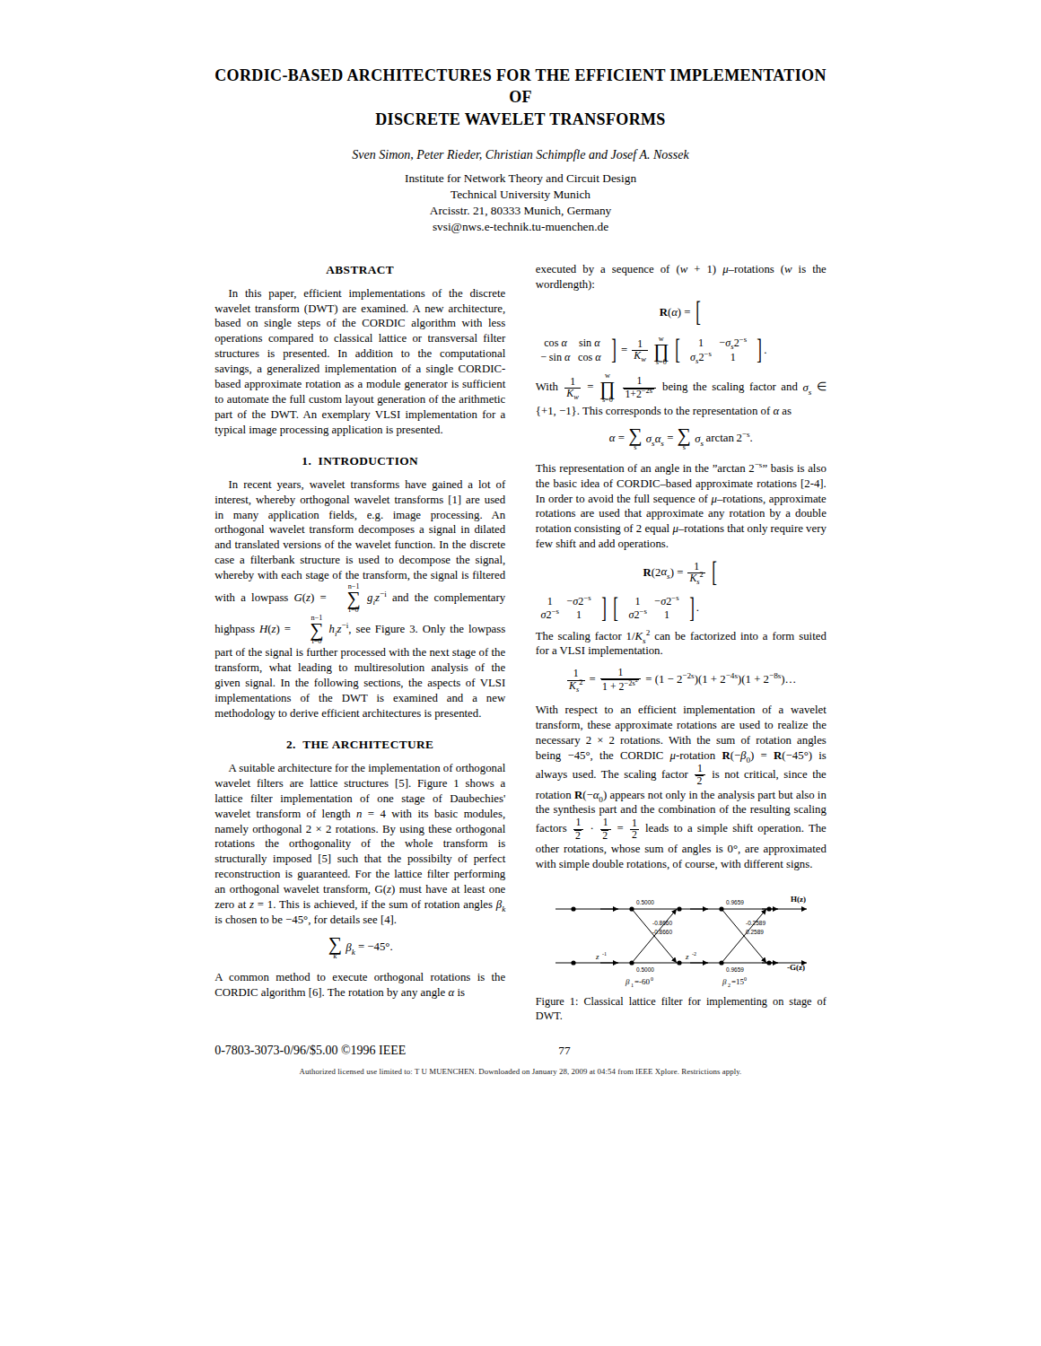CORDIC-Based Architectures for the Efficient Implementation of
Discrete Wavelet Transforms
Sven Simon, Peter Rieder, Christian Schimpfle and Josef A. Nossek
Institute for Network Theory and Circuit Design
Technical University Munich
Arcisstr. 21, 80333 Munich, Germany
svsi@nws.e-technik.tu-muenchen.de
Abstract
In this paper, efficient implementations of the discrete wavelet transform (DWT) are examined. A new architecture, based on single steps of the CORDIC algorithm with less operations compared to classical lattice or transversal filter structures is presented. In addition to the computational savings, a generalized implementation of a single CORDIC-based approximate rotation as a module generator is sufficient to automate the full custom layout generation of the arithmetic part of the DWT. An exemplary VLSI implementation for a typical image processing application is presented.
1. Introduction
In recent years, wavelet transforms have gained a lot of interest, whereby orthogonal wavelet transforms [1] are used in many application fields, e.g. image processing. An orthogonal wavelet transform decomposes a signal in dilated and translated versions of the wavelet function. In the discrete case a filterbank structure is used to decompose the signal, whereby with each stage of the transform, the signal is filtered with a lowpass G(z) = n−1∑i=0 giz−i and the complementary highpass H(z) = n−1∑i=0 hiz−i, see Figure 3. Only the lowpass part of the signal is further processed with the next stage of the transform, what leading to multiresolution analysis of the given signal. In the following sections, the aspects of VLSI implementations of the DWT is examined and a new methodology to derive efficient architectures is presented.
2. The Architecture
A suitable architecture for the implementation of orthogonal wavelet filters are lattice structures [5]. Figure 1 shows a lattice filter implementation of one stage of Daubechies' wavelet transform of length n = 4 with its basic modules, namely orthogonal 2 × 2 rotations. By using these orthogonal rotations the orthogonality of the whole transform is structurally imposed [5] such that the possibilty of perfect reconstruction is guaranteed. For the lattice filter performing an orthogonal wavelet transform, G(z) must have at least one zero at z = 1. This is achieved, if the sum of rotation angles βk is chosen to be −45°, for details see [4].
∑k βk = −45°.
A common method to execute orthogonal rotations is the CORDIC algorithm [6]. The rotation by any angle α is
executed by a sequence of (w + 1) μ–rotations (w is the wordlength):
R(α) = [
| cos α | sin α |
| − sin α | cos α |
] = 1 Kw w∏s=0 [
| 1 | − σ s 2 −s |
| σ s 2 −s | 1 |
].
With 1 Kw = w∏s=0 11+2−2s being the scaling factor and σs ∈ {+1, −1}. This corresponds to the representation of α as
α = ∑s σsαs = ∑s σs arctan 2−s.
This representation of an angle in the ”arctan 2−s” basis is also the basic idea of CORDIC–based approximate rotations [2-4]. In order to avoid the full sequence of μ–rotations, approximate rotations are used that approximate any rotation by a double rotation consisting of 2 equal μ–rotations that only require very few shift and add operations.
R(2αs) = 1 Ks2 [
| 1 | − σ 2 −s |
| σ 2 −s | 1 |
] [
| 1 | − σ 2 −s |
| σ 2 −s | 1 |
].
The scaling factor 1/Ks2 can be factorized into a form suited for a VLSI implementation.
1 Ks2 = 11 + 2−2s2 = (1 − 2−2s)(1 + 2−4s)(1 + 2−8s)…
With respect to an efficient implementation of a wavelet transform, these approximate rotations are used to realize the necessary 2 × 2 rotations. With the sum of rotation angles being −45°, the CORDIC μ-rotation R(−β0) = R(−45°) is always used. The scaling factor 12 is not critical, since the rotation R(−α0) appears not only in the analysis part but also in the synthesis part and the combination of the resulting scaling factors 12 · 12 = 12 leads to a simple shift operation. The other rotations, whose sum of angles is 0°, are approximated with simple double rotations, of course, with different signs.
0.5000 0.5000 -0.8660 -0.8660 0.9659 0.9659 -0.2589 0.2589 z-1 z-2 H(z) -G(z) β1=-600 β2=150
Figure 1: Classical lattice filter for implementing on stage of DWT.
0-7803-3073-0/96/$5.00 ©1996 IEEE 77
Authorized licensed use limited to: T U MUENCHEN. Downloaded on January 28, 2009 at 04:54 from IEEE Xplore. Restrictions apply.